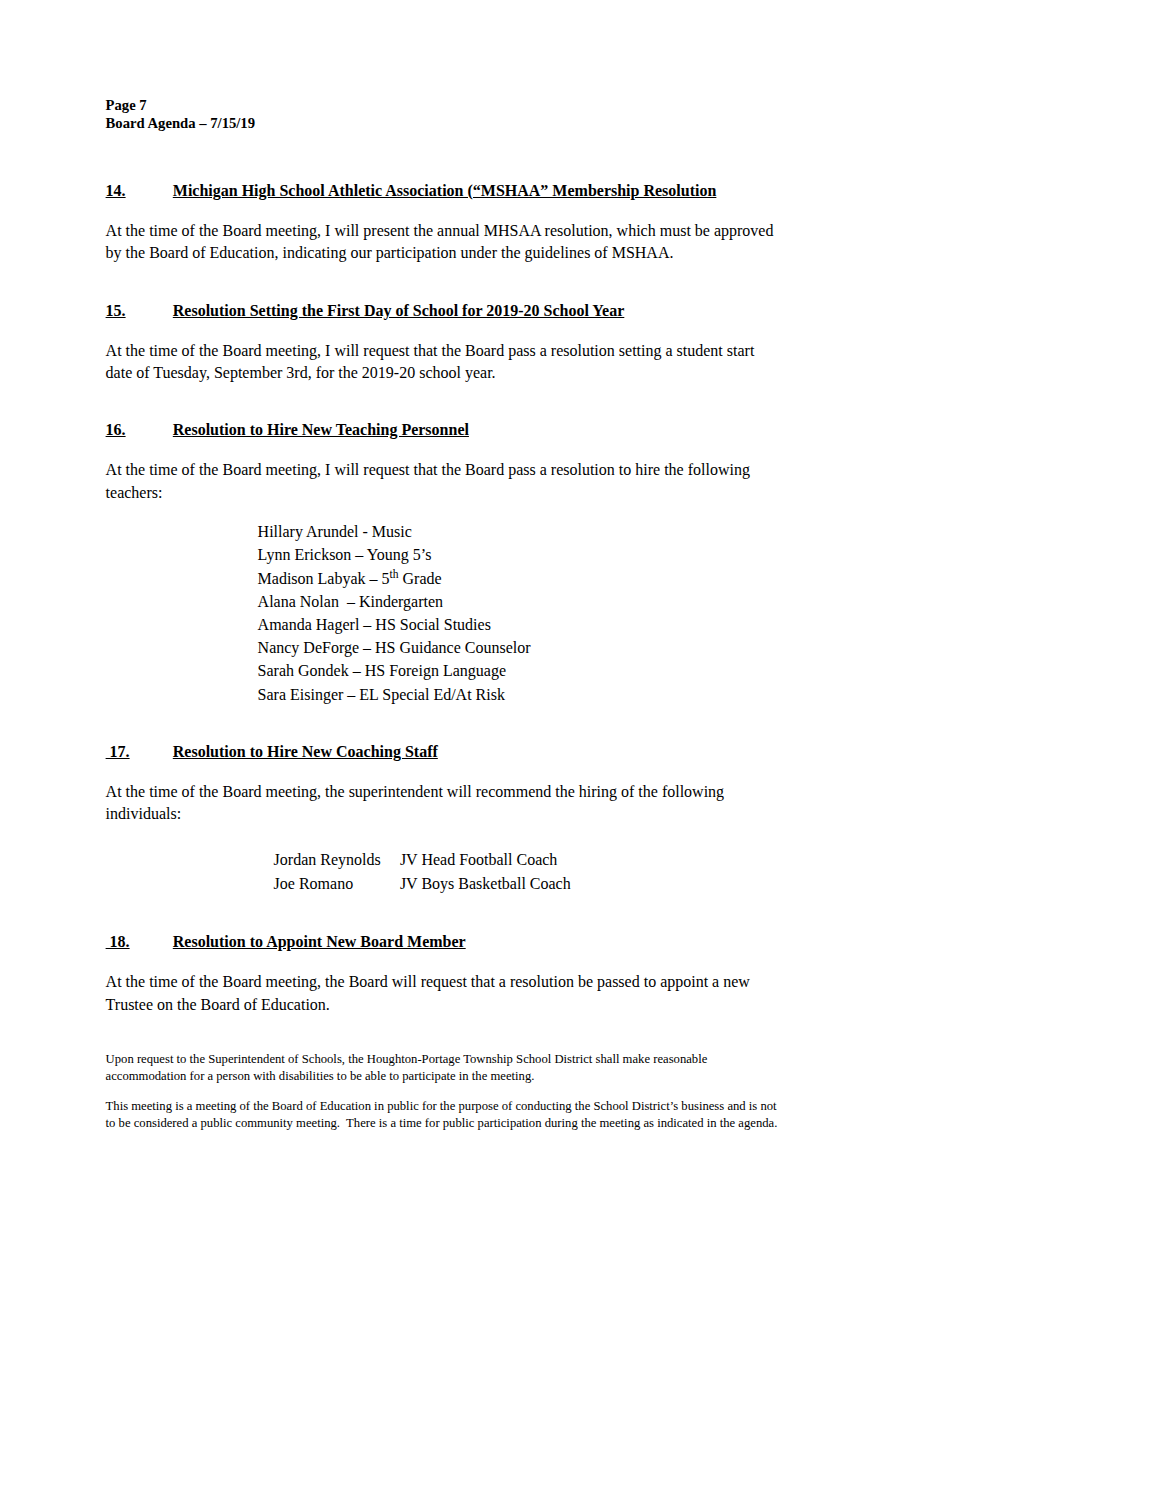Page 7
Board Agenda – 7/15/19
14. Michigan High School Athletic Association (“MSHAA” Membership Resolution
At the time of the Board meeting, I will present the annual MHSAA resolution, which must be approved by the Board of Education, indicating our participation under the guidelines of MSHAA.
15. Resolution Setting the First Day of School for 2019-20 School Year
At the time of the Board meeting, I will request that the Board pass a resolution setting a student start date of Tuesday, September 3rd, for the 2019-20 school year.
16. Resolution to Hire New Teaching Personnel
At the time of the Board meeting, I will request that the Board pass a resolution to hire the following teachers:
Hillary Arundel - Music
Lynn Erickson – Young 5’s
Madison Labyak – 5th Grade
Alana Nolan – Kindergarten
Amanda Hagerl – HS Social Studies
Nancy DeForge – HS Guidance Counselor
Sarah Gondek – HS Foreign Language
Sara Eisinger – EL Special Ed/At Risk
17. Resolution to Hire New Coaching Staff
At the time of the Board meeting, the superintendent will recommend the hiring of the following individuals:
| Jordan Reynolds | JV Head Football Coach |
| Joe Romano | JV Boys Basketball Coach |
18. Resolution to Appoint New Board Member
At the time of the Board meeting, the Board will request that a resolution be passed to appoint a new Trustee on the Board of Education.
Upon request to the Superintendent of Schools, the Houghton-Portage Township School District shall make reasonable accommodation for a person with disabilities to be able to participate in the meeting.
This meeting is a meeting of the Board of Education in public for the purpose of conducting the School District’s business and is not to be considered a public community meeting. There is a time for public participation during the meeting as indicated in the agenda.